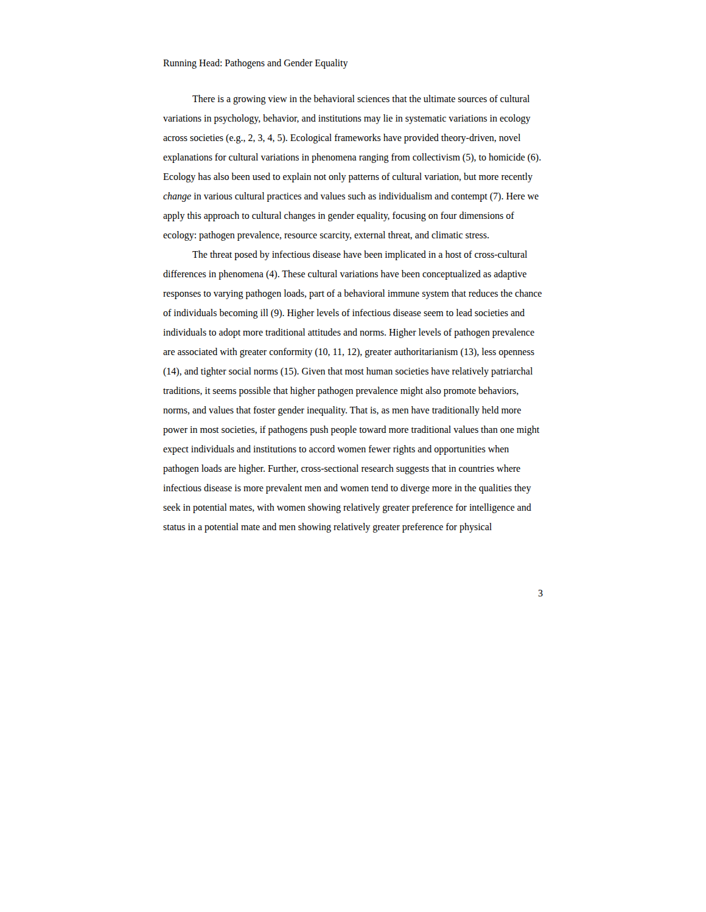Running Head: Pathogens and Gender Equality
There is a growing view in the behavioral sciences that the ultimate sources of cultural variations in psychology, behavior, and institutions may lie in systematic variations in ecology across societies (e.g., 2, 3, 4, 5). Ecological frameworks have provided theory-driven, novel explanations for cultural variations in phenomena ranging from collectivism (5), to homicide (6). Ecology has also been used to explain not only patterns of cultural variation, but more recently change in various cultural practices and values such as individualism and contempt (7). Here we apply this approach to cultural changes in gender equality, focusing on four dimensions of ecology: pathogen prevalence, resource scarcity, external threat, and climatic stress.
The threat posed by infectious disease have been implicated in a host of cross-cultural differences in phenomena (4). These cultural variations have been conceptualized as adaptive responses to varying pathogen loads, part of a behavioral immune system that reduces the chance of individuals becoming ill (9). Higher levels of infectious disease seem to lead societies and individuals to adopt more traditional attitudes and norms. Higher levels of pathogen prevalence are associated with greater conformity (10, 11, 12), greater authoritarianism (13), less openness (14), and tighter social norms (15). Given that most human societies have relatively patriarchal traditions, it seems possible that higher pathogen prevalence might also promote behaviors, norms, and values that foster gender inequality. That is, as men have traditionally held more power in most societies, if pathogens push people toward more traditional values than one might expect individuals and institutions to accord women fewer rights and opportunities when pathogen loads are higher. Further, cross-sectional research suggests that in countries where infectious disease is more prevalent men and women tend to diverge more in the qualities they seek in potential mates, with women showing relatively greater preference for intelligence and status in a potential mate and men showing relatively greater preference for physical
3